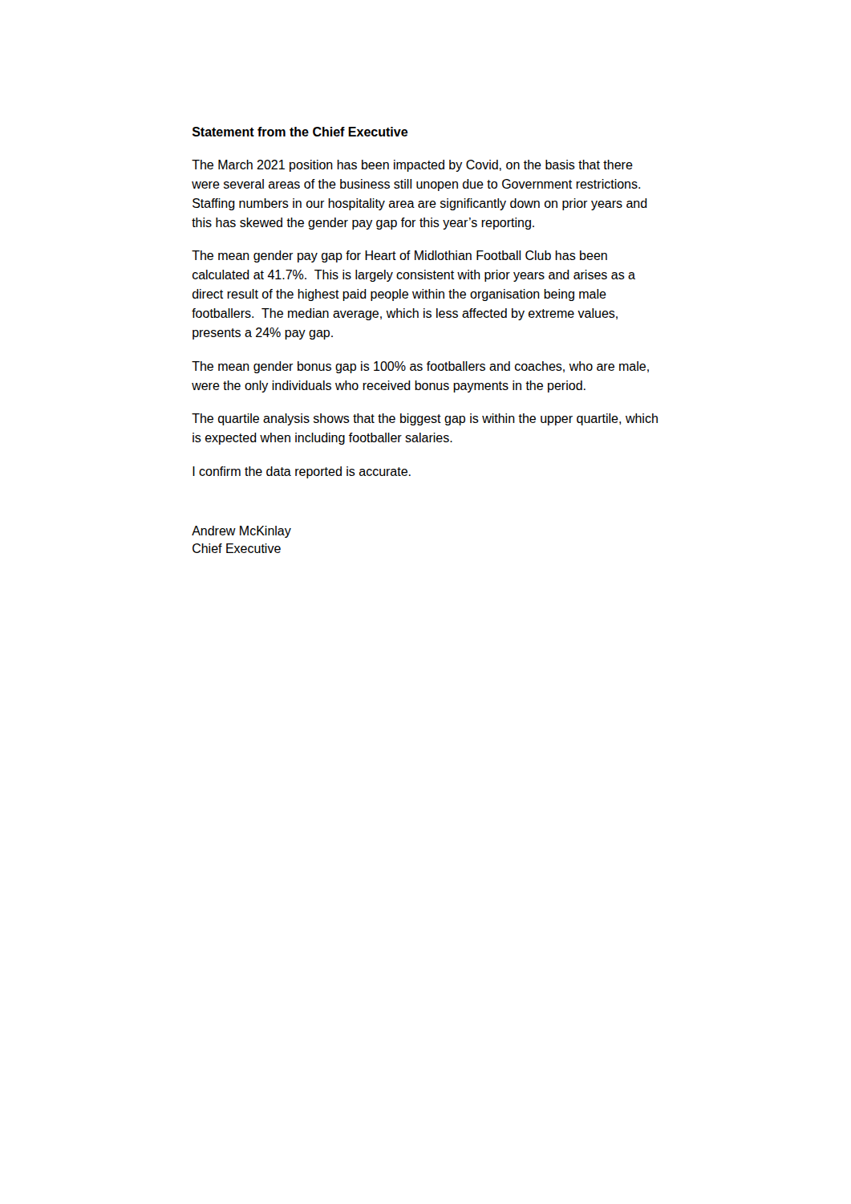Statement from the Chief Executive
The March 2021 position has been impacted by Covid, on the basis that there were several areas of the business still unopen due to Government restrictions. Staffing numbers in our hospitality area are significantly down on prior years and this has skewed the gender pay gap for this year’s reporting.
The mean gender pay gap for Heart of Midlothian Football Club has been calculated at 41.7%. This is largely consistent with prior years and arises as a direct result of the highest paid people within the organisation being male footballers. The median average, which is less affected by extreme values, presents a 24% pay gap.
The mean gender bonus gap is 100% as footballers and coaches, who are male, were the only individuals who received bonus payments in the period.
The quartile analysis shows that the biggest gap is within the upper quartile, which is expected when including footballer salaries.
I confirm the data reported is accurate.
Andrew McKinlay
Chief Executive